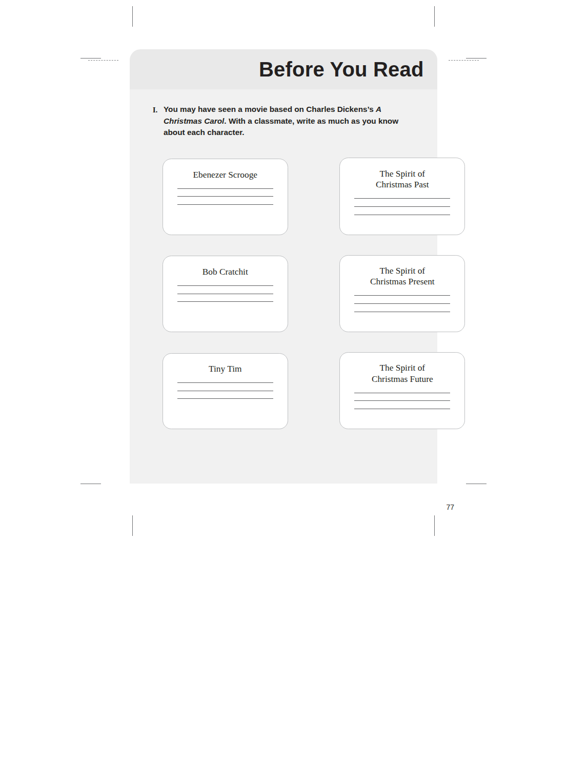Before You Read
I. You may have seen a movie based on Charles Dickens’s A Christmas Carol. With a classmate, write as much as you know about each character.
Ebenezer Scrooge
The Spirit of
Christmas Past
Bob Cratchit
The Spirit of
Christmas Present
Tiny Tim
The Spirit of
Christmas Future
77